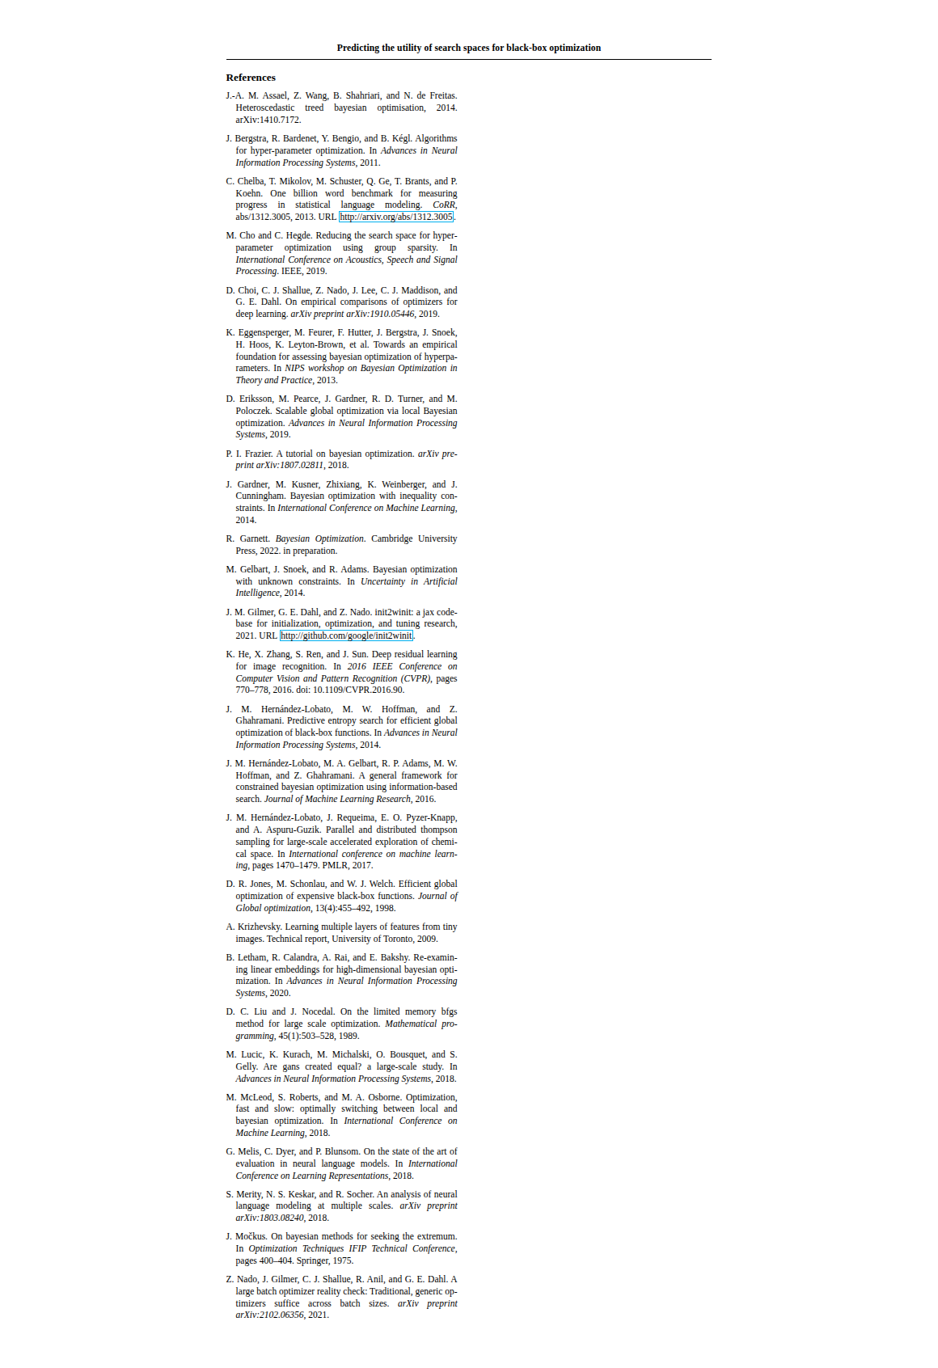Predicting the utility of search spaces for black-box optimization
References
J.-A. M. Assael, Z. Wang, B. Shahriari, and N. de Freitas. Heteroscedastic treed bayesian optimisation, 2014. arXiv:1410.7172.
J. Bergstra, R. Bardenet, Y. Bengio, and B. Kégl. Algorithms for hyper-parameter optimization. In Advances in Neural Information Processing Systems, 2011.
C. Chelba, T. Mikolov, M. Schuster, Q. Ge, T. Brants, and P. Koehn. One billion word benchmark for measuring progress in statistical language modeling. CoRR, abs/1312.3005, 2013. URL http://arxiv.org/abs/1312.3005.
M. Cho and C. Hegde. Reducing the search space for hyperparameter optimization using group sparsity. In International Conference on Acoustics, Speech and Signal Processing. IEEE, 2019.
D. Choi, C. J. Shallue, Z. Nado, J. Lee, C. J. Maddison, and G. E. Dahl. On empirical comparisons of optimizers for deep learning. arXiv preprint arXiv:1910.05446, 2019.
K. Eggensperger, M. Feurer, F. Hutter, J. Bergstra, J. Snoek, H. Hoos, K. Leyton-Brown, et al. Towards an empirical foundation for assessing bayesian optimization of hyperparameters. In NIPS workshop on Bayesian Optimization in Theory and Practice, 2013.
D. Eriksson, M. Pearce, J. Gardner, R. D. Turner, and M. Poloczek. Scalable global optimization via local Bayesian optimization. Advances in Neural Information Processing Systems, 2019.
P. I. Frazier. A tutorial on bayesian optimization. arXiv preprint arXiv:1807.02811, 2018.
J. Gardner, M. Kusner, Zhixiang, K. Weinberger, and J. Cunningham. Bayesian optimization with inequality constraints. In International Conference on Machine Learning, 2014.
R. Garnett. Bayesian Optimization. Cambridge University Press, 2022. in preparation.
M. Gelbart, J. Snoek, and R. Adams. Bayesian optimization with unknown constraints. In Uncertainty in Artificial Intelligence, 2014.
J. M. Gilmer, G. E. Dahl, and Z. Nado. init2winit: a jax codebase for initialization, optimization, and tuning research, 2021. URL http://github.com/google/init2winit.
K. He, X. Zhang, S. Ren, and J. Sun. Deep residual learning for image recognition. In 2016 IEEE Conference on Computer Vision and Pattern Recognition (CVPR), pages 770–778, 2016. doi: 10.1109/CVPR.2016.90.
J. M. Hernández-Lobato, M. W. Hoffman, and Z. Ghahramani. Predictive entropy search for efficient global optimization of black-box functions. In Advances in Neural Information Processing Systems, 2014.
J. M. Hernández-Lobato, M. A. Gelbart, R. P. Adams, M. W. Hoffman, and Z. Ghahramani. A general framework for constrained bayesian optimization using information-based search. Journal of Machine Learning Research, 2016.
J. M. Hernández-Lobato, J. Requeima, E. O. Pyzer-Knapp, and A. Aspuru-Guzik. Parallel and distributed thompson sampling for large-scale accelerated exploration of chemical space. In International conference on machine learning, pages 1470–1479. PMLR, 2017.
D. R. Jones, M. Schonlau, and W. J. Welch. Efficient global optimization of expensive black-box functions. Journal of Global optimization, 13(4):455–492, 1998.
A. Krizhevsky. Learning multiple layers of features from tiny images. Technical report, University of Toronto, 2009.
B. Letham, R. Calandra, A. Rai, and E. Bakshy. Re-examining linear embeddings for high-dimensional bayesian optimization. In Advances in Neural Information Processing Systems, 2020.
D. C. Liu and J. Nocedal. On the limited memory bfgs method for large scale optimization. Mathematical programming, 45(1):503–528, 1989.
M. Lucic, K. Kurach, M. Michalski, O. Bousquet, and S. Gelly. Are gans created equal? a large-scale study. In Advances in Neural Information Processing Systems, 2018.
M. McLeod, S. Roberts, and M. A. Osborne. Optimization, fast and slow: optimally switching between local and bayesian optimization. In International Conference on Machine Learning, 2018.
G. Melis, C. Dyer, and P. Blunsom. On the state of the art of evaluation in neural language models. In International Conference on Learning Representations, 2018.
S. Merity, N. S. Keskar, and R. Socher. An analysis of neural language modeling at multiple scales. arXiv preprint arXiv:1803.08240, 2018.
J. Močkus. On bayesian methods for seeking the extremum. In Optimization Techniques IFIP Technical Conference, pages 400–404. Springer, 1975.
Z. Nado, J. Gilmer, C. J. Shallue, R. Anil, and G. E. Dahl. A large batch optimizer reality check: Traditional, generic optimizers suffice across batch sizes. arXiv preprint arXiv:2102.06356, 2021.